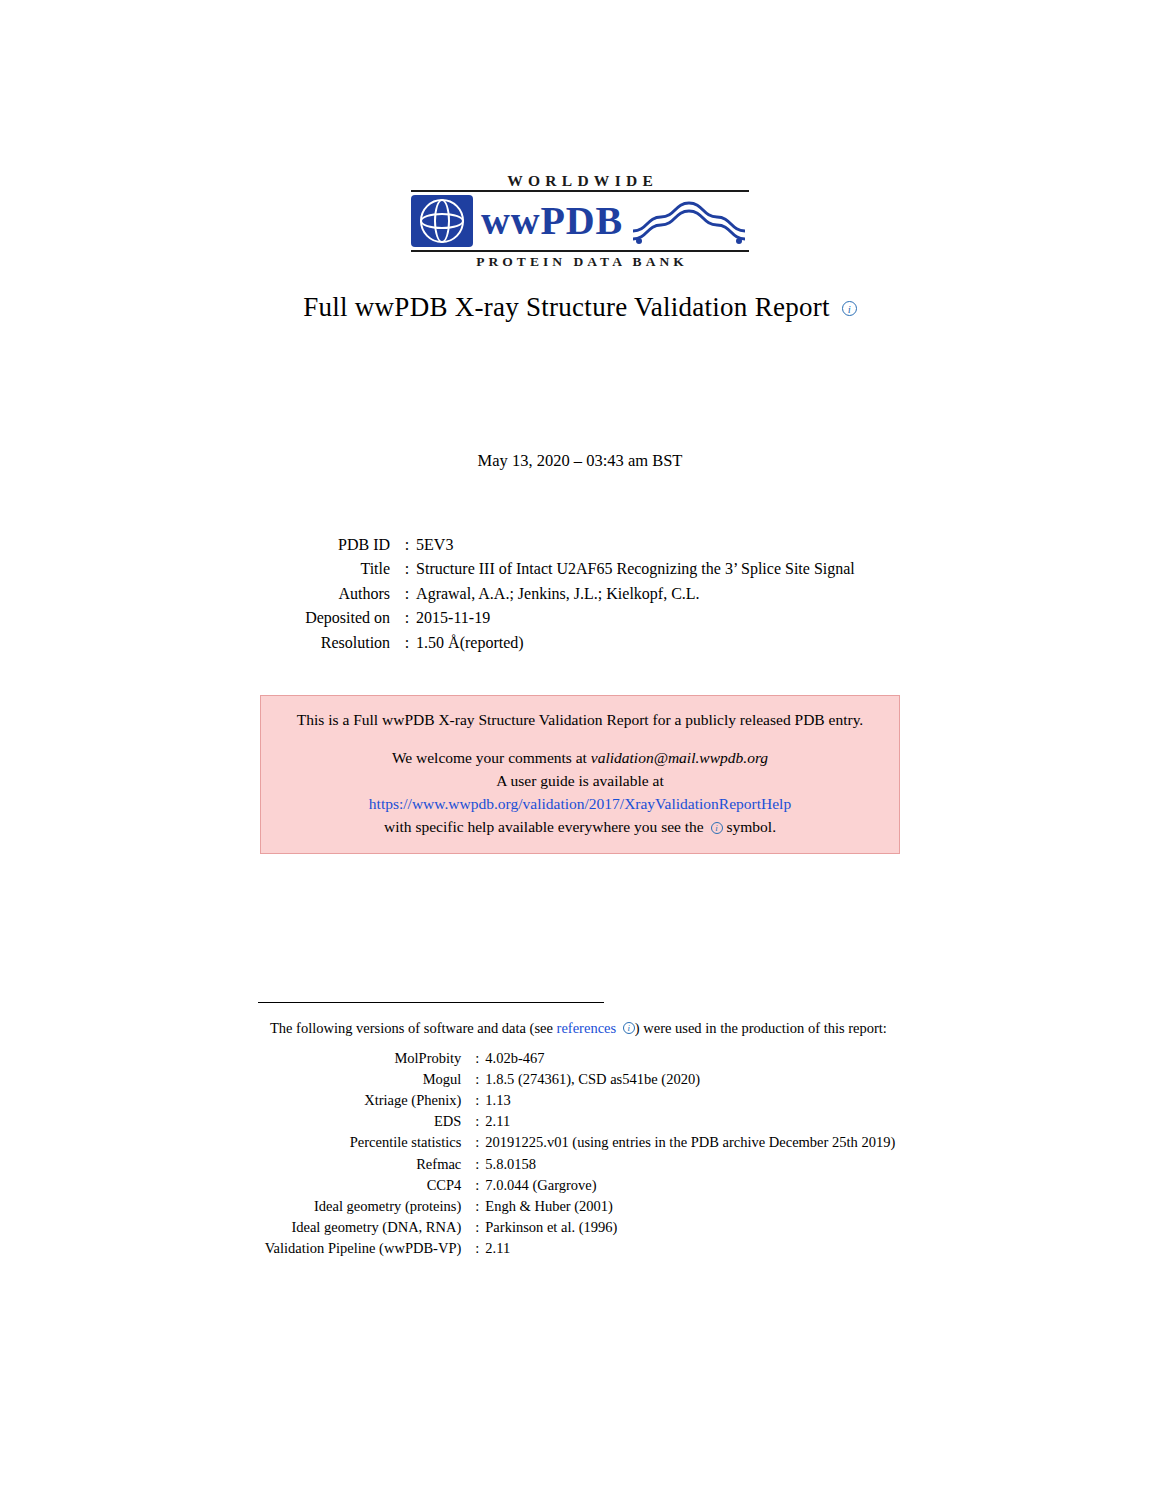WORLDWIDE
wwPDB
PROTEIN DATA BANK
Full wwPDB X-ray Structure Validation Report i
May 13, 2020 – 03:43 am BST
| PDB ID | : | 5EV3 |
| Title | : | Structure III of Intact U2AF65 Recognizing the 3’ Splice Site Signal |
| Authors | : | Agrawal, A.A.; Jenkins, J.L.; Kielkopf, C.L. |
| Deposited on | : | 2015-11-19 |
| Resolution | : | 1.50 Å(reported) |
This is a Full wwPDB X-ray Structure Validation Report for a publicly released PDB entry.
We welcome your comments at validation@mail.wwpdb.org
A user guide is available at
https://www.wwpdb.org/validation/2017/XrayValidationReportHelp
with specific help available everywhere you see the i symbol.
The following versions of software and data (see references i) were used in the production of this report:
| MolProbity | : | 4.02b-467 |
| Mogul | : | 1.8.5 (274361), CSD as541be (2020) |
| Xtriage (Phenix) | : | 1.13 |
| EDS | : | 2.11 |
| Percentile statistics | : | 20191225.v01 (using entries in the PDB archive December 25th 2019) |
| Refmac | : | 5.8.0158 |
| CCP4 | : | 7.0.044 (Gargrove) |
| Ideal geometry (proteins) | : | Engh & Huber (2001) |
| Ideal geometry (DNA, RNA) | : | Parkinson et al. (1996) |
| Validation Pipeline (wwPDB-VP) | : | 2.11 |